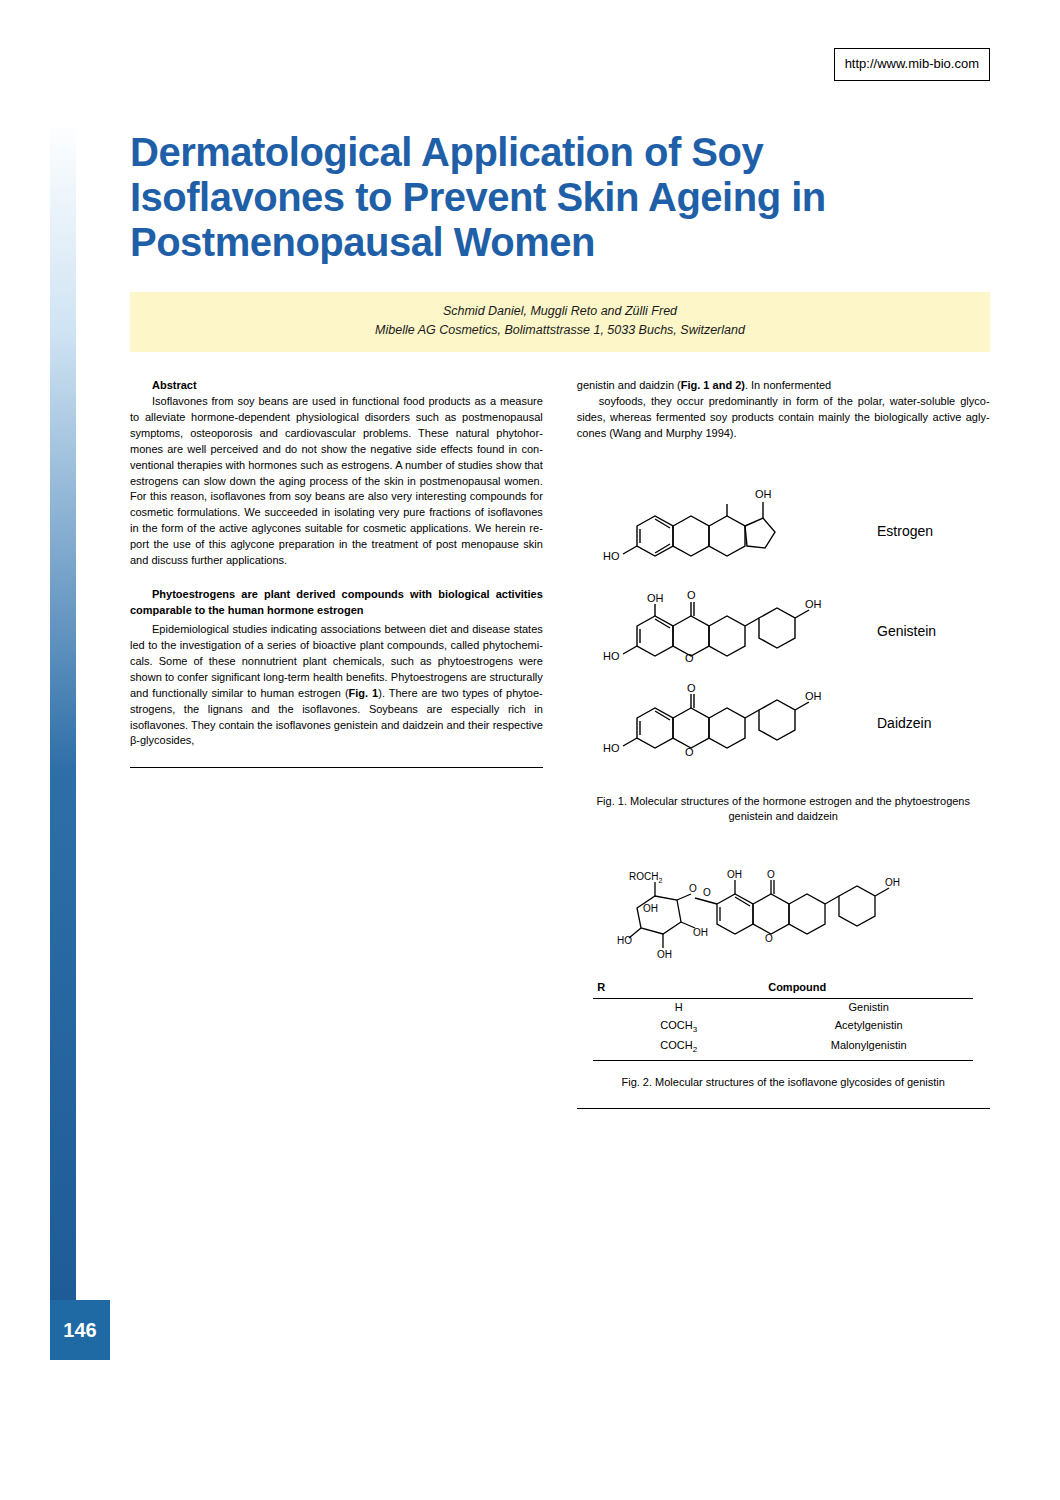146
http://www.mib-bio.com
Dermatological Application of Soy Isoflavones to Prevent Skin Ageing in Postmenopausal Women
Schmid Daniel, Muggli Reto and Zülli Fred
Mibelle AG Cosmetics, Bolimattstrasse 1, 5033 Buchs, Switzerland
Abstract
Isoflavones from soy beans are used in functional food products as a measure to alleviate hormone-dependent physiological disorders such as postmenopausal symptoms, osteoporosis and cardiovascular problems. These natural phytohormones are well perceived and do not show the negative side effects found in conventional therapies with hormones such as estrogens. A number of studies show that estrogens can slow down the aging process of the skin in postmenopausal women. For this reason, isoflavones from soy beans are also very interesting compounds for cosmetic formulations. We succeeded in isolating very pure fractions of isoflavones in the form of the active aglycones suitable for cosmetic applications. We herein report the use of this aglycone preparation in the treatment of post menopause skin and discuss further applications.
Phytoestrogens are plant derived compounds with biological activities comparable to the human hormone estrogen
Epidemiological studies indicating associations between diet and disease states led to the investigation of a series of bioactive plant compounds, called phytochemicals. Some of these nonnutrient plant chemicals, such as phytoestrogens were shown to confer significant long-term health benefits. Phytoestrogens are structurally and functionally similar to human estrogen (Fig. 1). There are two types of phytoestrogens, the lignans and the isoflavones. Soybeans are especially rich in isoflavones. They contain the isoflavones genistein and daidzein and their respective β-glycosides,
genistin and daidzin (Fig. 1 and 2). In nonfermented
soyfoods, they occur predominantly in form of the polar, water-soluble glycosides, whereas fermented soy products contain mainly the biologically active aglycones (Wang and Murphy 1994).
OH HO Estrogen O O OH HO OH Genistein O O HO OH Daidzein
Fig. 1. Molecular structures of the hormone estrogen and the phytoestrogens genistein and daidzein
ROCH2 O HO OH OH OH O O O OH OH
| R | Compound |
| --- | --- |
| H | Genistin |
| COCH 3 | Acetylgenistin |
| COCH 2 | Malonylgenistin |
Fig. 2. Molecular structures of the isoflavone glycosides of genistin